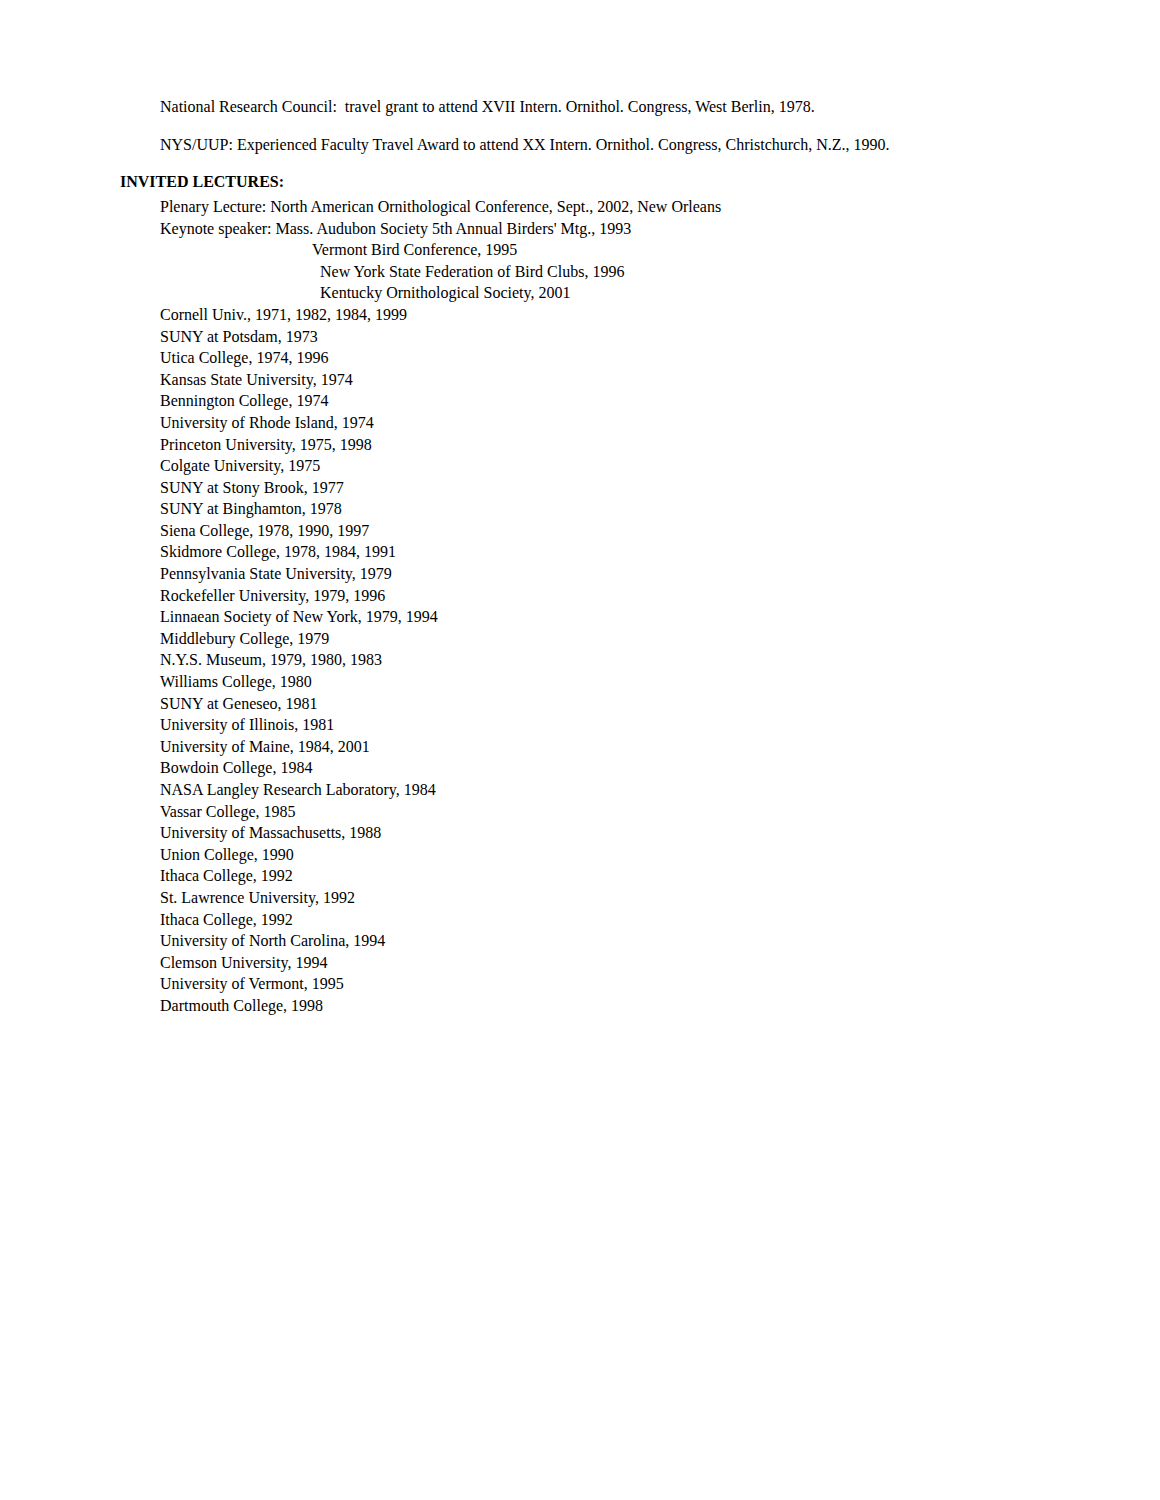National Research Council: travel grant to attend XVII Intern. Ornithol. Congress, West Berlin, 1978.
NYS/UUP: Experienced Faculty Travel Award to attend XX Intern. Ornithol. Congress, Christchurch, N.Z., 1990.
INVITED LECTURES:
Plenary Lecture: North American Ornithological Conference, Sept., 2002, New Orleans
Keynote speaker: Mass. Audubon Society 5th Annual Birders' Mtg., 1993
Vermont Bird Conference, 1995
New York State Federation of Bird Clubs, 1996
Kentucky Ornithological Society, 2001
Cornell Univ., 1971, 1982, 1984, 1999
SUNY at Potsdam, 1973
Utica College, 1974, 1996
Kansas State University, 1974
Bennington College, 1974
University of Rhode Island, 1974
Princeton University, 1975, 1998
Colgate University, 1975
SUNY at Stony Brook, 1977
SUNY at Binghamton, 1978
Siena College, 1978, 1990, 1997
Skidmore College, 1978, 1984, 1991
Pennsylvania State University, 1979
Rockefeller University, 1979, 1996
Linnaean Society of New York, 1979, 1994
Middlebury College, 1979
N.Y.S. Museum, 1979, 1980, 1983
Williams College, 1980
SUNY at Geneseo, 1981
University of Illinois, 1981
University of Maine, 1984, 2001
Bowdoin College, 1984
NASA Langley Research Laboratory, 1984
Vassar College, 1985
University of Massachusetts, 1988
Union College, 1990
Ithaca College, 1992
St. Lawrence University, 1992
Ithaca College, 1992
University of North Carolina, 1994
Clemson University, 1994
University of Vermont, 1995
Dartmouth College, 1998